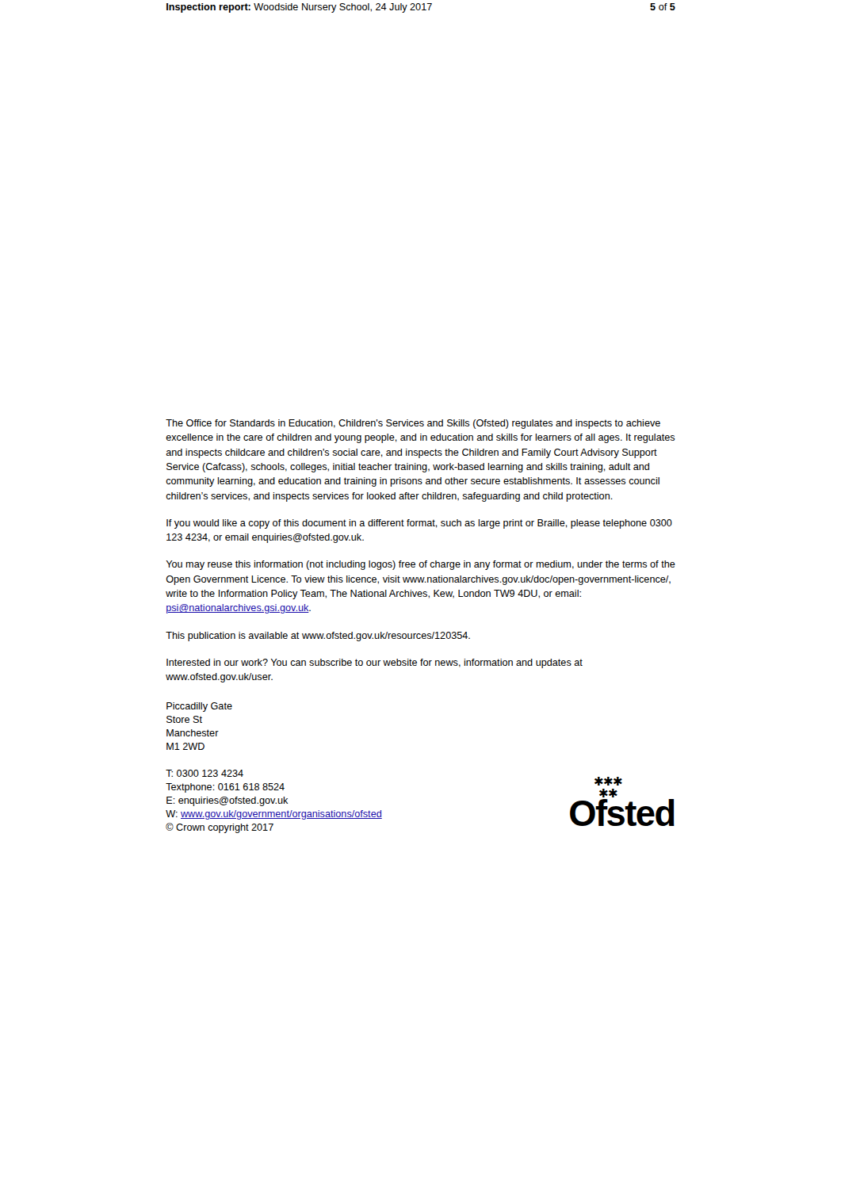Inspection report: Woodside Nursery School, 24 July 2017
5 of 5
The Office for Standards in Education, Children's Services and Skills (Ofsted) regulates and inspects to achieve excellence in the care of children and young people, and in education and skills for learners of all ages. It regulates and inspects childcare and children's social care, and inspects the Children and Family Court Advisory Support Service (Cafcass), schools, colleges, initial teacher training, work-based learning and skills training, adult and community learning, and education and training in prisons and other secure establishments. It assesses council children’s services, and inspects services for looked after children, safeguarding and child protection.
If you would like a copy of this document in a different format, such as large print or Braille, please telephone 0300 123 4234, or email enquiries@ofsted.gov.uk.
You may reuse this information (not including logos) free of charge in any format or medium, under the terms of the Open Government Licence. To view this licence, visit www.nationalarchives.gov.uk/doc/open-government-licence/, write to the Information Policy Team, The National Archives, Kew, London TW9 4DU, or email: psi@nationalarchives.gsi.gov.uk.
This publication is available at www.ofsted.gov.uk/resources/120354.
Interested in our work? You can subscribe to our website for news, information and updates at www.ofsted.gov.uk/user.
Piccadilly Gate
Store St
Manchester
M1 2WD
T: 0300 123 4234
Textphone: 0161 618 8524
E: enquiries@ofsted.gov.uk
W: www.gov.uk/government/organisations/ofsted
© Crown copyright 2017
✱✱✱
✱✱ Ofsted